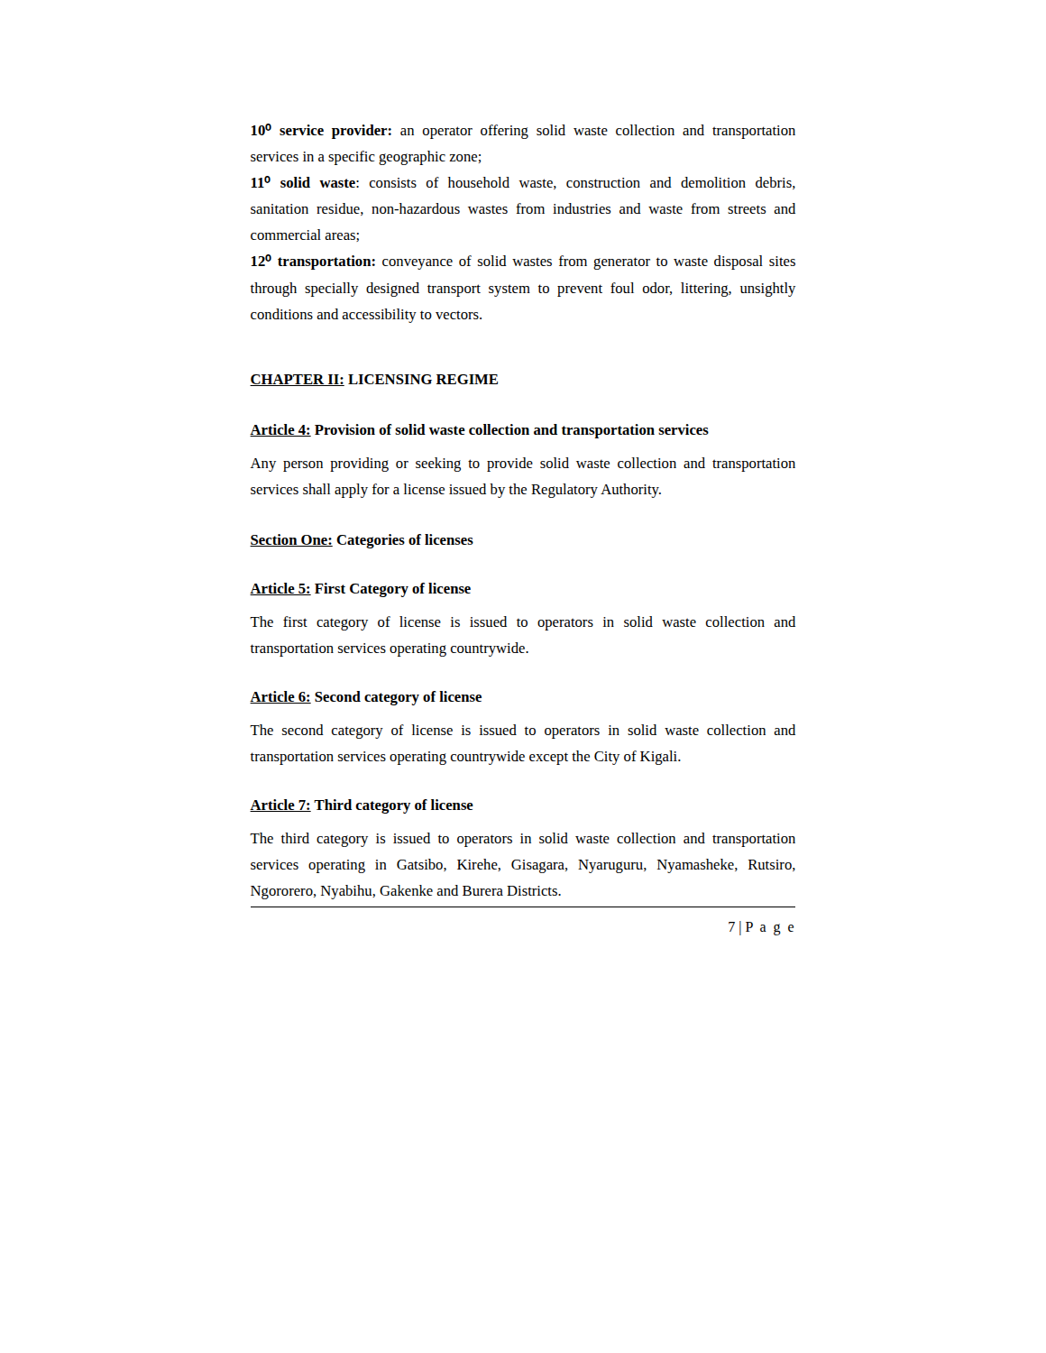10⁰ service provider: an operator offering solid waste collection and transportation services in a specific geographic zone;
11⁰ solid waste: consists of household waste, construction and demolition debris, sanitation residue, non-hazardous wastes from industries and waste from streets and commercial areas;
12⁰ transportation: conveyance of solid wastes from generator to waste disposal sites through specially designed transport system to prevent foul odor, littering, unsightly conditions and accessibility to vectors.
CHAPTER II: LICENSING REGIME
Article 4: Provision of solid waste collection and transportation services
Any person providing or seeking to provide solid waste collection and transportation services shall apply for a license issued by the Regulatory Authority.
Section One: Categories of licenses
Article 5: First Category of license
The first category of license is issued to operators in solid waste collection and transportation services operating countrywide.
Article 6: Second category of license
The second category of license is issued to operators in solid waste collection and transportation services operating countrywide except the City of Kigali.
Article 7: Third category of license
The third category is issued to operators in solid waste collection and transportation services operating in Gatsibo, Kirehe, Gisagara, Nyaruguru, Nyamasheke, Rutsiro, Ngororero, Nyabihu, Gakenke and Burera Districts.
7 | P a g e